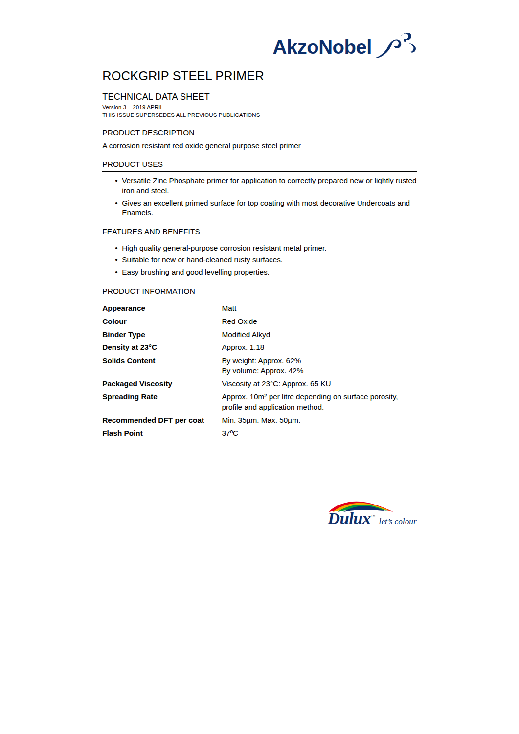AkzoNobel
ROCKGRIP STEEL PRIMER
TECHNICAL DATA SHEET
Version 3 – 2019 APRIL
THIS ISSUE SUPERSEDES ALL PREVIOUS PUBLICATIONS
PRODUCT DESCRIPTION
A corrosion resistant red oxide general purpose steel primer
PRODUCT USES
Versatile Zinc Phosphate primer for application to correctly prepared new or lightly rusted iron and steel.
Gives an excellent primed surface for top coating with most decorative Undercoats and Enamels.
FEATURES AND BENEFITS
High quality general-purpose corrosion resistant metal primer.
Suitable for new or hand-cleaned rusty surfaces.
Easy brushing and good levelling properties.
PRODUCT INFORMATION
| Appearance | Matt |
| Colour | Red Oxide |
| Binder Type | Modified Alkyd |
| Density at 23°C | Approx. 1.18 |
| Solids Content | By weight: Approx. 62% By volume: Approx. 42% |
| Packaged Viscosity | Viscosity at 23°C: Approx. 65 KU |
| Spreading Rate | Approx. 10m² per litre depending on surface porosity, profile and application method. |
| Recommended DFT per coat | Min. 35µm. Max. 50µm. |
| Flash Point | 37ºC |
Dulux™let’s colour